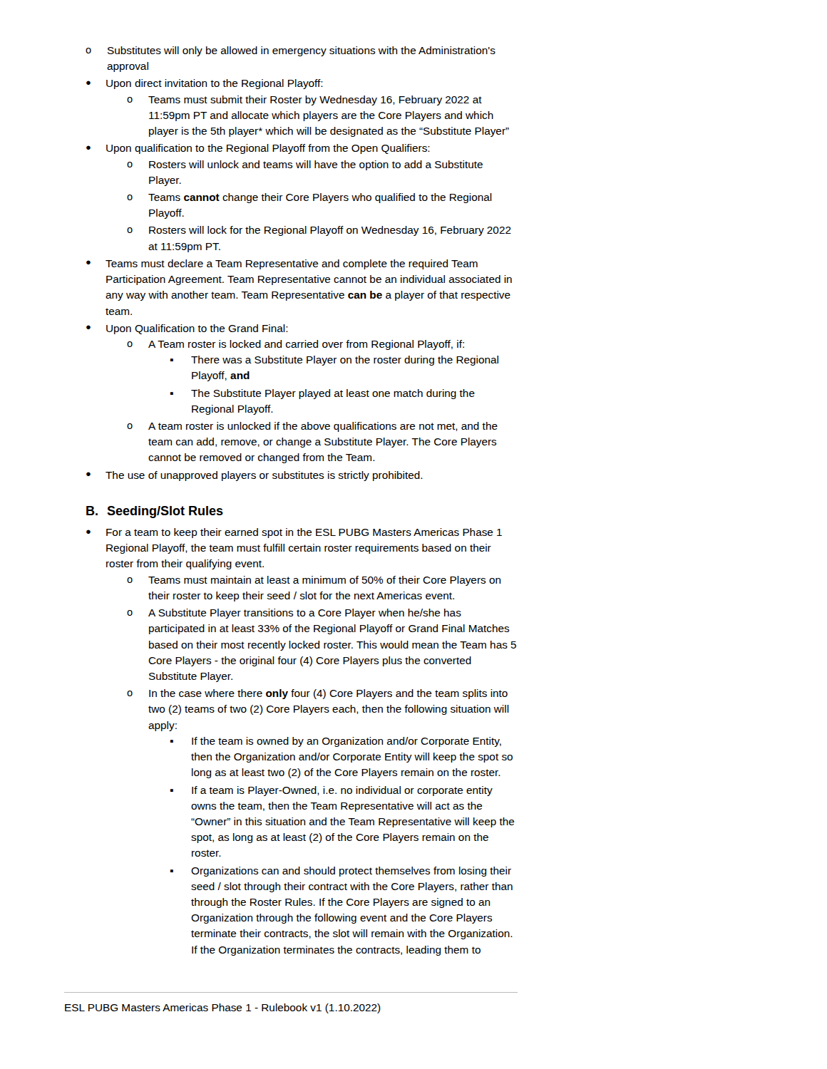Substitutes will only be allowed in emergency situations with the Administration's approval
Upon direct invitation to the Regional Playoff:
Teams must submit their Roster by Wednesday 16, February 2022 at 11:59pm PT and allocate which players are the Core Players and which player is the 5th player* which will be designated as the “Substitute Player”
Upon qualification to the Regional Playoff from the Open Qualifiers:
Rosters will unlock and teams will have the option to add a Substitute Player.
Teams cannot change their Core Players who qualified to the Regional Playoff.
Rosters will lock for the Regional Playoff on Wednesday 16, February 2022 at 11:59pm PT.
Teams must declare a Team Representative and complete the required Team Participation Agreement. Team Representative cannot be an individual associated in any way with another team. Team Representative can be a player of that respective team.
Upon Qualification to the Grand Final:
A Team roster is locked and carried over from Regional Playoff, if:
There was a Substitute Player on the roster during the Regional Playoff, and
The Substitute Player played at least one match during the Regional Playoff.
A team roster is unlocked if the above qualifications are not met, and the team can add, remove, or change a Substitute Player. The Core Players cannot be removed or changed from the Team.
The use of unapproved players or substitutes is strictly prohibited.
B. Seeding/Slot Rules
For a team to keep their earned spot in the ESL PUBG Masters Americas Phase 1 Regional Playoff, the team must fulfill certain roster requirements based on their roster from their qualifying event.
Teams must maintain at least a minimum of 50% of their Core Players on their roster to keep their seed / slot for the next Americas event.
A Substitute Player transitions to a Core Player when he/she has participated in at least 33% of the Regional Playoff or Grand Final Matches based on their most recently locked roster. This would mean the Team has 5 Core Players - the original four (4) Core Players plus the converted Substitute Player.
In the case where there only four (4) Core Players and the team splits into two (2) teams of two (2) Core Players each, then the following situation will apply:
If the team is owned by an Organization and/or Corporate Entity, then the Organization and/or Corporate Entity will keep the spot so long as at least two (2) of the Core Players remain on the roster.
If a team is Player-Owned, i.e. no individual or corporate entity owns the team, then the Team Representative will act as the “Owner” in this situation and the Team Representative will keep the spot, as long as at least (2) of the Core Players remain on the roster.
Organizations can and should protect themselves from losing their seed / slot through their contract with the Core Players, rather than through the Roster Rules. If the Core Players are signed to an Organization through the following event and the Core Players terminate their contracts, the slot will remain with the Organization. If the Organization terminates the contracts, leading them to
ESL PUBG Masters Americas Phase 1 - Rulebook v1 (1.10.2022)